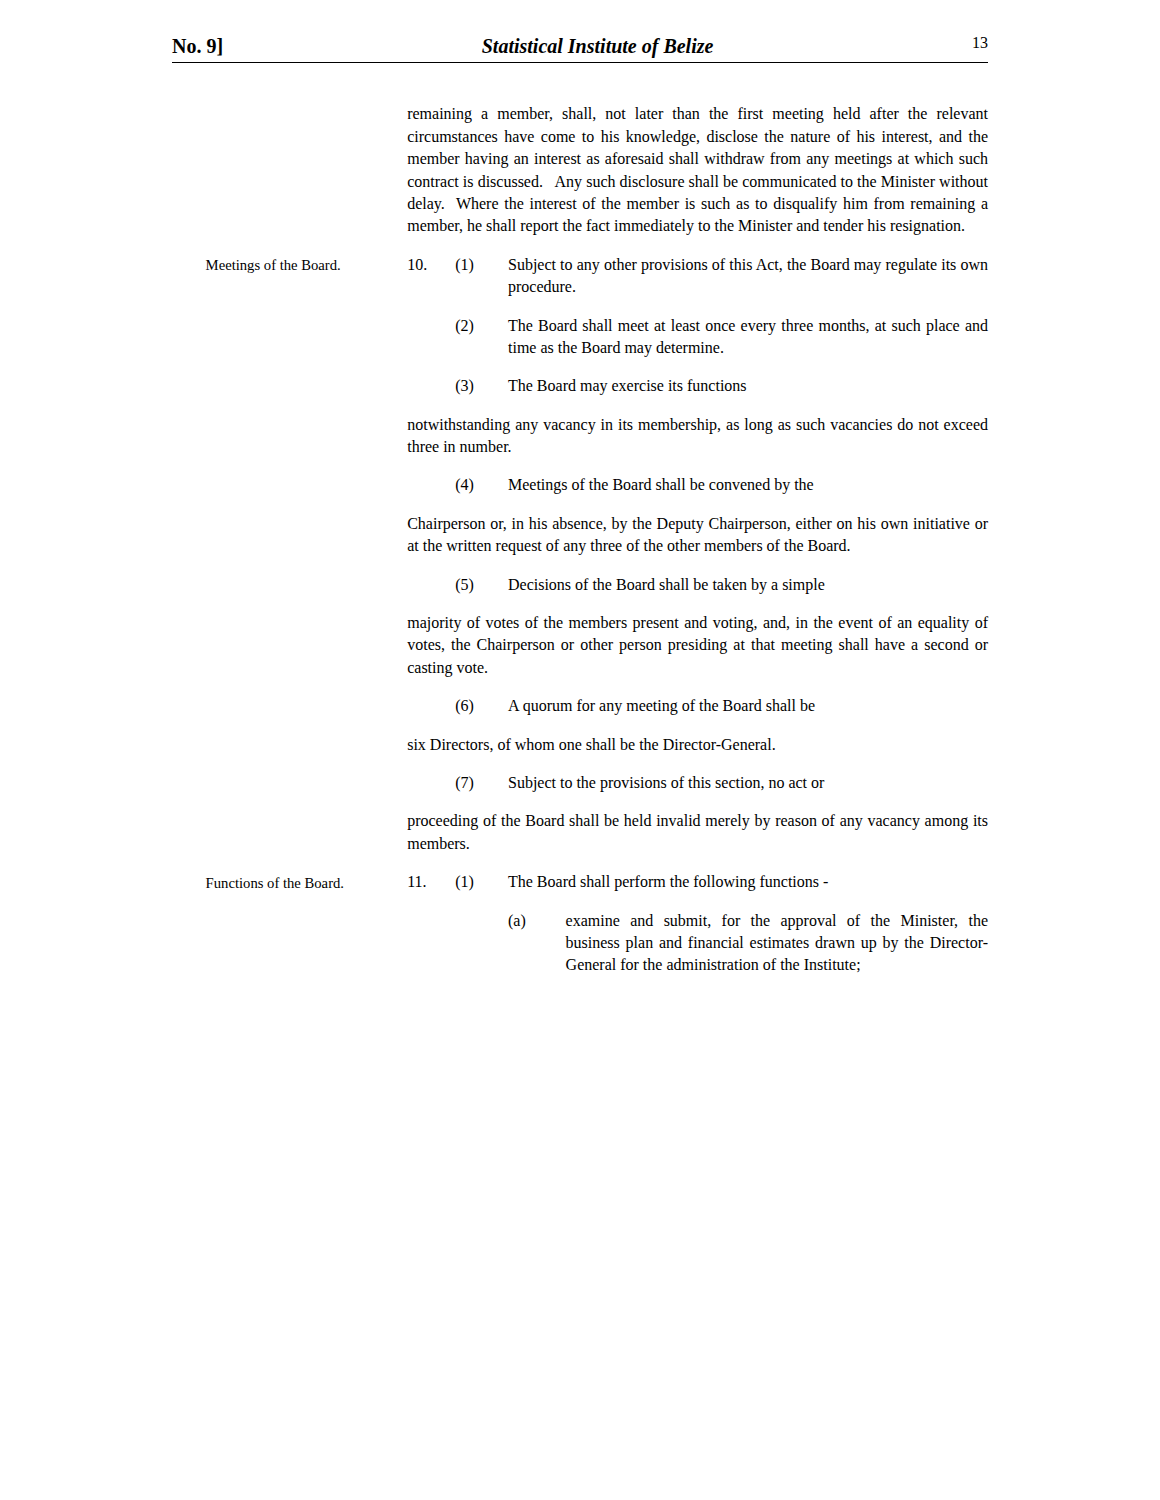No. 9]
Statistical Institute of Belize
13
remaining a member, shall, not later than the first meeting held after the relevant circumstances have come to his knowledge, disclose the nature of his interest, and the member having an interest as aforesaid shall withdraw from any meetings at which such contract is discussed. Any such disclosure shall be communicated to the Minister without delay. Where the interest of the member is such as to disqualify him from remaining a member, he shall report the fact immediately to the Minister and tender his resignation.
Meetings of the Board.
10.
(1)
Subject to any other provisions of this Act, the Board may regulate its own procedure.
(2)
The Board shall meet at least once every three months, at such place and time as the Board may determine.
(3)
The Board may exercise its functions
notwithstanding any vacancy in its membership, as long as such vacancies do not exceed three in number.
(4)
Meetings of the Board shall be convened by the
Chairperson or, in his absence, by the Deputy Chairperson, either on his own initiative or at the written request of any three of the other members of the Board.
(5)
Decisions of the Board shall be taken by a simple
majority of votes of the members present and voting, and, in the event of an equality of votes, the Chairperson or other person presiding at that meeting shall have a second or casting vote.
(6)
A quorum for any meeting of the Board shall be
six Directors, of whom one shall be the Director-General.
(7)
Subject to the provisions of this section, no act or
proceeding of the Board shall be held invalid merely by reason of any vacancy among its members.
Functions of the Board.
11.
(1)
The Board shall perform the following functions -
(a)
examine and submit, for the approval of the Minister, the business plan and financial estimates drawn up by the Director-General for the administration of the Institute;